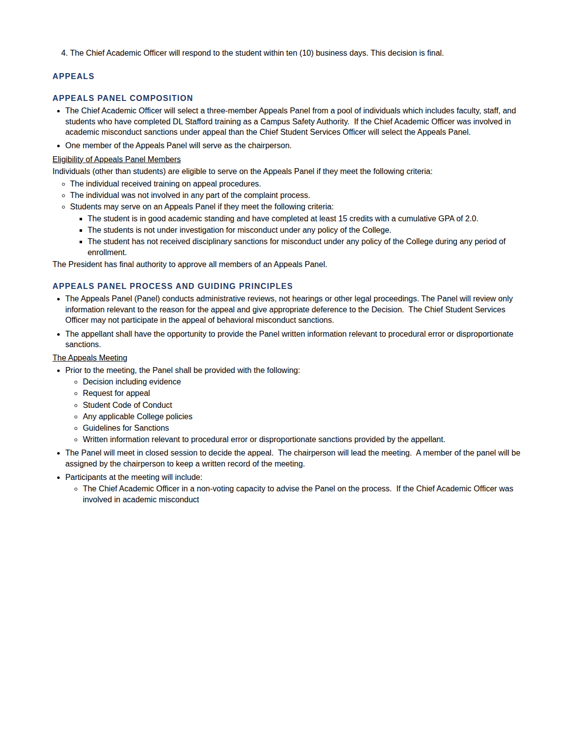The Chief Academic Officer will respond to the student within ten (10) business days. This decision is final.
APPEALS
APPEALS PANEL COMPOSITION
The Chief Academic Officer will select a three-member Appeals Panel from a pool of individuals which includes faculty, staff, and students who have completed DL Stafford training as a Campus Safety Authority. If the Chief Academic Officer was involved in academic misconduct sanctions under appeal than the Chief Student Services Officer will select the Appeals Panel.
One member of the Appeals Panel will serve as the chairperson.
Eligibility of Appeals Panel Members
Individuals (other than students) are eligible to serve on the Appeals Panel if they meet the following criteria:
The individual received training on appeal procedures.
The individual was not involved in any part of the complaint process.
Students may serve on an Appeals Panel if they meet the following criteria:
The student is in good academic standing and have completed at least 15 credits with a cumulative GPA of 2.0.
The students is not under investigation for misconduct under any policy of the College.
The student has not received disciplinary sanctions for misconduct under any policy of the College during any period of enrollment.
The President has final authority to approve all members of an Appeals Panel.
APPEALS PANEL PROCESS AND GUIDING PRINCIPLES
The Appeals Panel (Panel) conducts administrative reviews, not hearings or other legal proceedings. The Panel will review only information relevant to the reason for the appeal and give appropriate deference to the Decision. The Chief Student Services Officer may not participate in the appeal of behavioral misconduct sanctions.
The appellant shall have the opportunity to provide the Panel written information relevant to procedural error or disproportionate sanctions.
The Appeals Meeting
Prior to the meeting, the Panel shall be provided with the following:
Decision including evidence
Request for appeal
Student Code of Conduct
Any applicable College policies
Guidelines for Sanctions
Written information relevant to procedural error or disproportionate sanctions provided by the appellant.
The Panel will meet in closed session to decide the appeal. The chairperson will lead the meeting. A member of the panel will be assigned by the chairperson to keep a written record of the meeting.
Participants at the meeting will include:
The Chief Academic Officer in a non-voting capacity to advise the Panel on the process. If the Chief Academic Officer was involved in academic misconduct